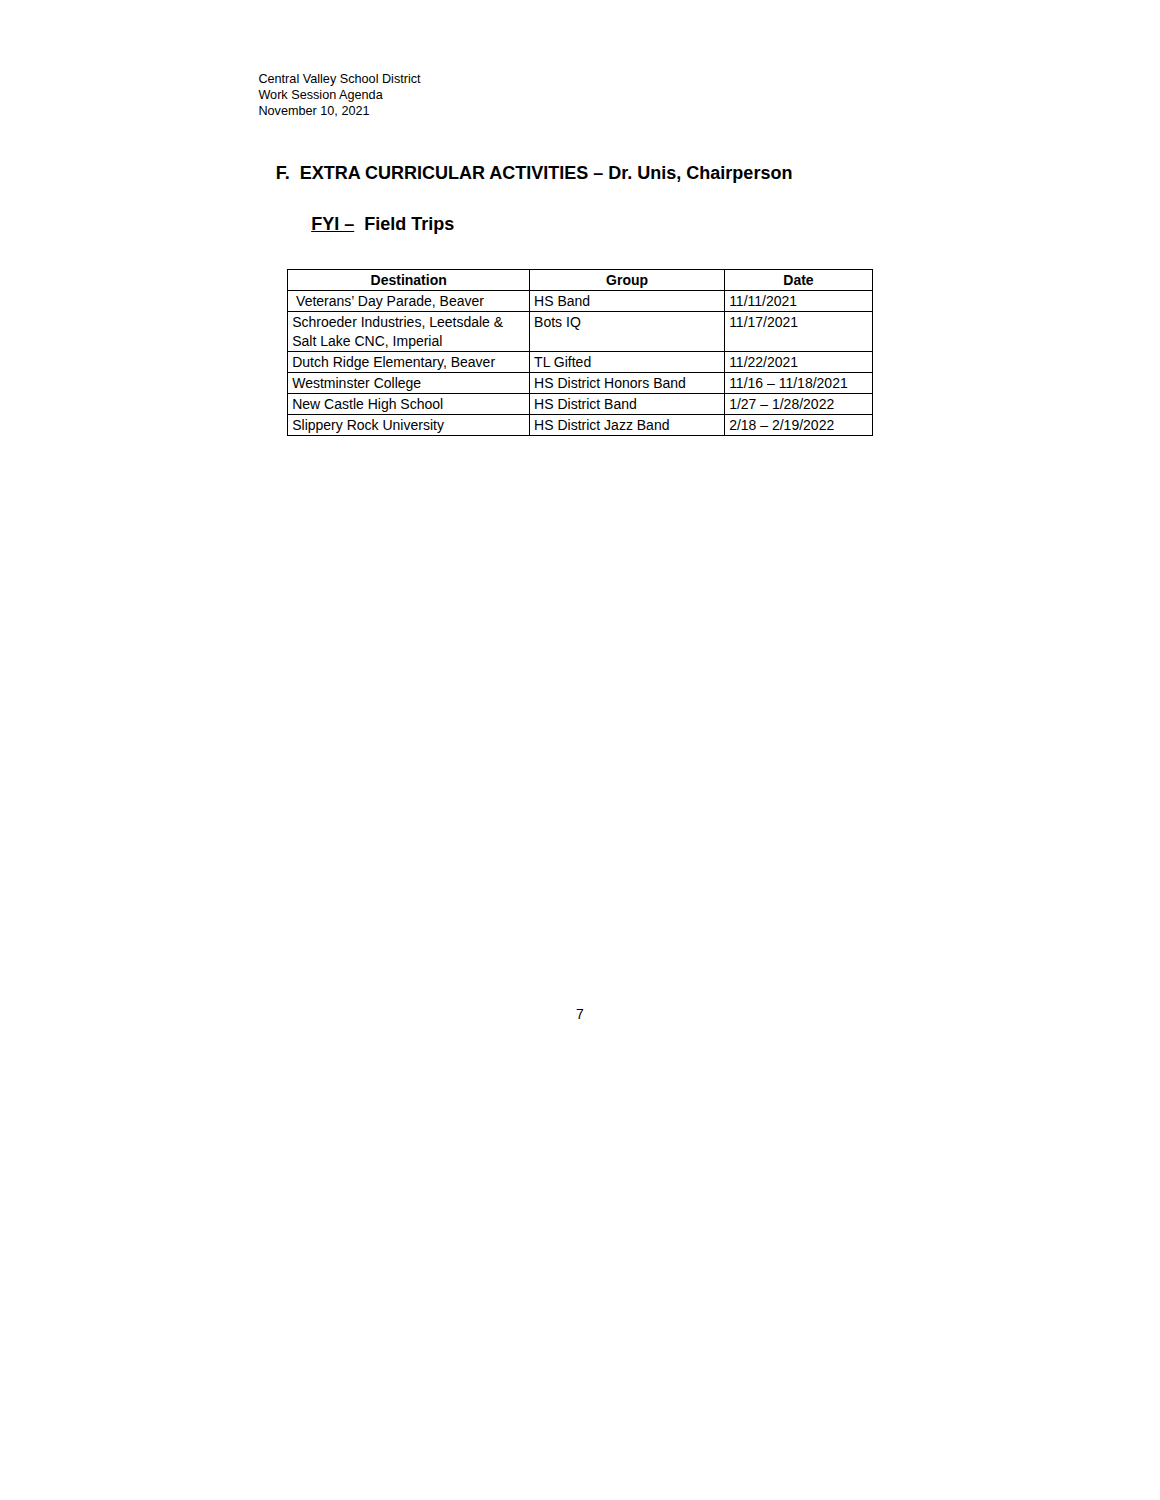Central Valley School District
Work Session Agenda
November 10, 2021
F. EXTRA CURRICULAR ACTIVITIES – Dr. Unis, Chairperson
FYI – Field Trips
| Destination | Group | Date |
| --- | --- | --- |
| Veterans’ Day Parade, Beaver | HS Band | 11/11/2021 |
| Schroeder Industries, Leetsdale & Salt Lake CNC, Imperial | Bots IQ | 11/17/2021 |
| Dutch Ridge Elementary, Beaver | TL Gifted | 11/22/2021 |
| Westminster College | HS District Honors Band | 11/16 – 11/18/2021 |
| New Castle High School | HS District Band | 1/27 – 1/28/2022 |
| Slippery Rock University | HS District Jazz Band | 2/18 – 2/19/2022 |
7